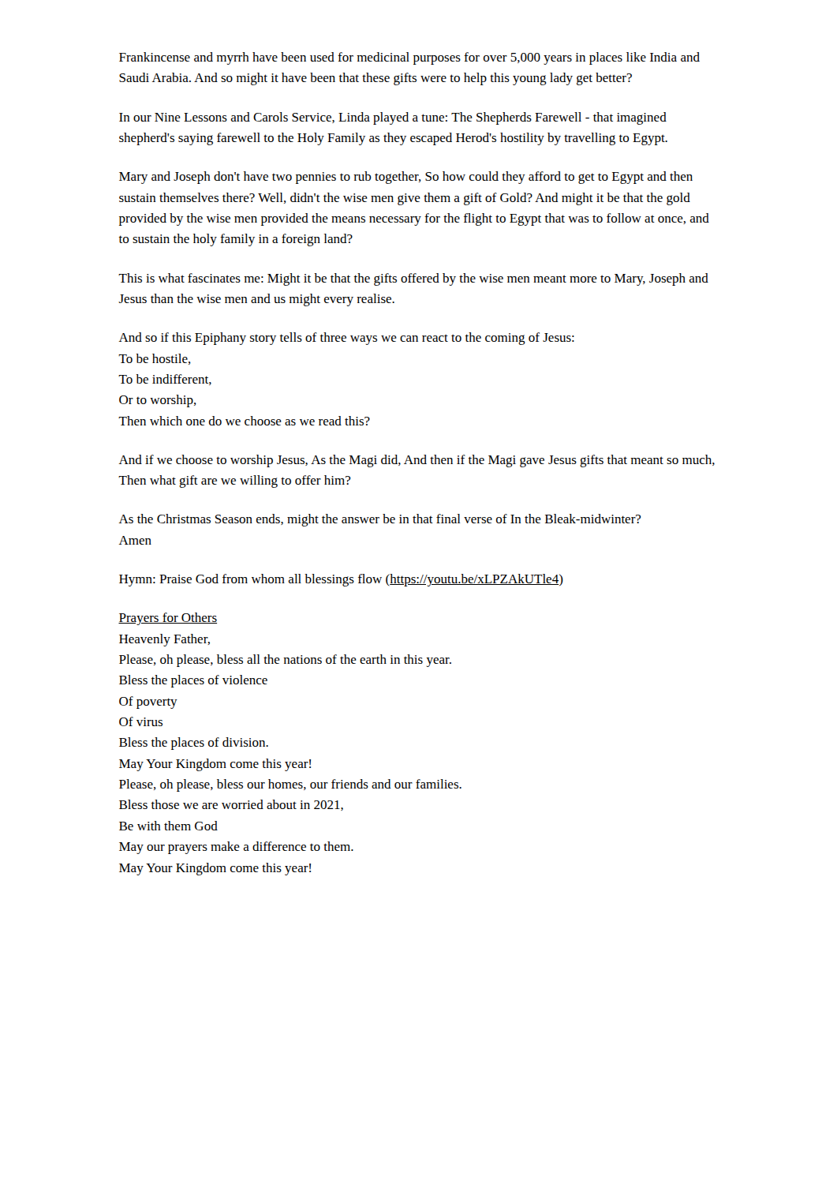Frankincense and myrrh have been used for medicinal purposes for over 5,000 years in places like India and Saudi Arabia. And so might it have been that these gifts were to help this young lady get better?
In our Nine Lessons and Carols Service, Linda played a tune: The Shepherds Farewell - that imagined shepherd's saying farewell to the Holy Family as they escaped Herod's hostility by travelling to Egypt.
Mary and Joseph don't have two pennies to rub together, So how could they afford to get to Egypt and then sustain themselves there? Well, didn't the wise men give them a gift of Gold? And might it be that the gold provided by the wise men provided the means necessary for the flight to Egypt that was to follow at once, and to sustain the holy family in a foreign land?
This is what fascinates me: Might it be that the gifts offered by the wise men meant more to Mary, Joseph and Jesus than the wise men and us might every realise.
And so if this Epiphany story tells of three ways we can react to the coming of Jesus:
To be hostile,
To be indifferent,
Or to worship,
Then which one do we choose as we read this?
And if we choose to worship Jesus, As the Magi did, And then if the Magi gave Jesus gifts that meant so much, Then what gift are we willing to offer him?
As the Christmas Season ends, might the answer be in that final verse of In the Bleak-midwinter?
Amen
Hymn: Praise God from whom all blessings flow (https://youtu.be/xLPZAkUTle4)
Prayers for Others
Heavenly Father,
Please, oh please, bless all the nations of the earth in this year.
Bless the places of violence
Of poverty
Of virus
Bless the places of division.
May Your Kingdom come this year!
Please, oh please, bless our homes, our friends and our families.
Bless those we are worried about in 2021,
Be with them God
May our prayers make a difference to them.
May Your Kingdom come this year!